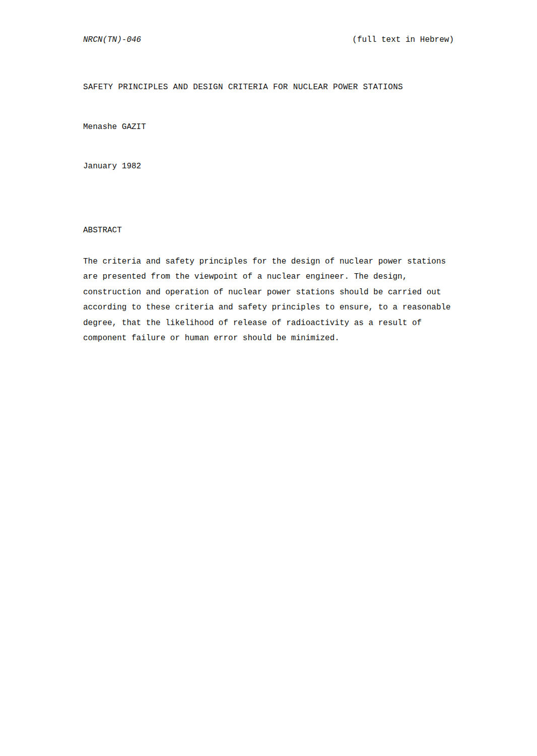NRCN(TN)-046 (full text in Hebrew)
Safety Principles and Design Criteria for Nuclear Power Stations
Menashe GAZIT
January 1982
Abstract
The criteria and safety principles for the design of nuclear power stations are presented from the viewpoint of a nuclear engineer. The design, construction and operation of nuclear power stations should be carried out according to these criteria and safety principles to ensure, to a reasonable degree, that the likelihood of release of radioactivity as a result of component failure or human error should be minimized.